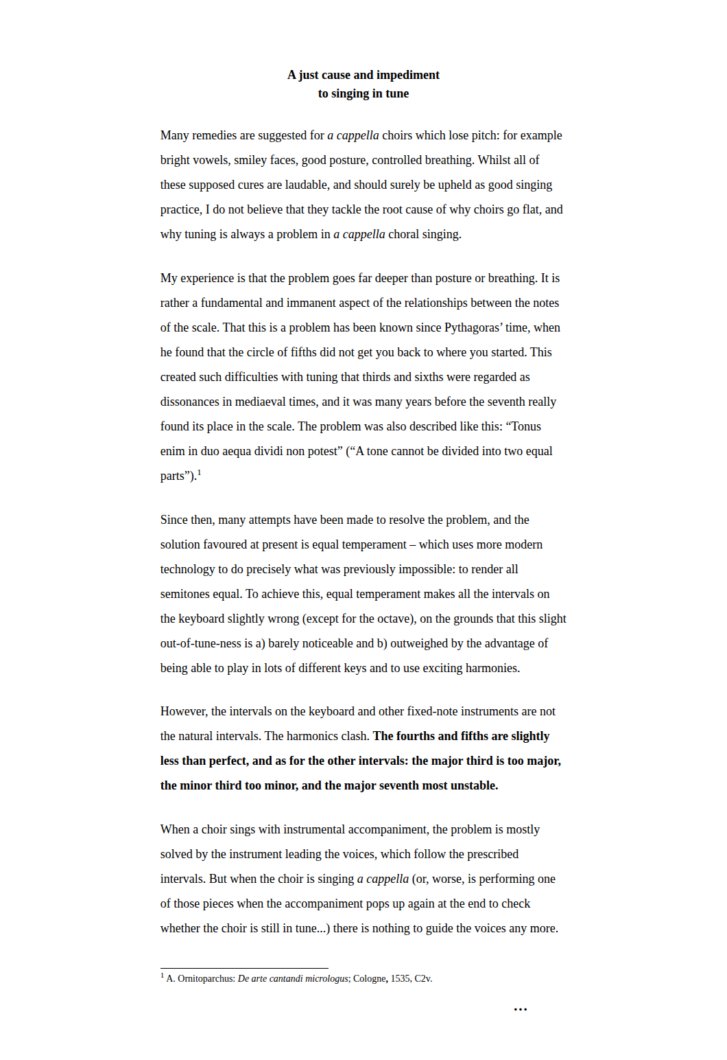A just cause and impedimentto singing in tune
Many remedies are suggested for a cappella choirs which lose pitch: for example bright vowels, smiley faces, good posture, controlled breathing. Whilst all of these supposed cures are laudable, and should surely be upheld as good singing practice, I do not believe that they tackle the root cause of why choirs go flat, and why tuning is always a problem in a cappella choral singing.
My experience is that the problem goes far deeper than posture or breathing. It is rather a fundamental and immanent aspect of the relationships between the notes of the scale. That this is a problem has been known since Pythagoras’ time, when he found that the circle of fifths did not get you back to where you started. This created such difficulties with tuning that thirds and sixths were regarded as dissonances in mediaeval times, and it was many years before the seventh really found its place in the scale. The problem was also described like this: “Tonus enim in duo aequa dividi non potest” (“A tone cannot be divided into two equal parts”).1
Since then, many attempts have been made to resolve the problem, and the solution favoured at present is equal temperament – which uses more modern technology to do precisely what was previously impossible: to render all semitones equal. To achieve this, equal temperament makes all the intervals on the keyboard slightly wrong (except for the octave), on the grounds that this slight out-of-tune-ness is a) barely noticeable and b) outweighed by the advantage of being able to play in lots of different keys and to use exciting harmonies.
However, the intervals on the keyboard and other fixed-note instruments are not the natural intervals. The harmonics clash. The fourths and fifths are slightly less than perfect, and as for the other intervals: the major third is too major, the minor third too minor, and the major seventh most unstable.
When a choir sings with instrumental accompaniment, the problem is mostly solved by the instrument leading the voices, which follow the prescribed intervals. But when the choir is singing a cappella (or, worse, is performing one of those pieces when the accompaniment pops up again at the end to check whether the choir is still in tune...) there is nothing to guide the voices any more.
1 A. Ornitoparchus: De arte cantandi micrologus; Cologne, 1535, C2v.
…